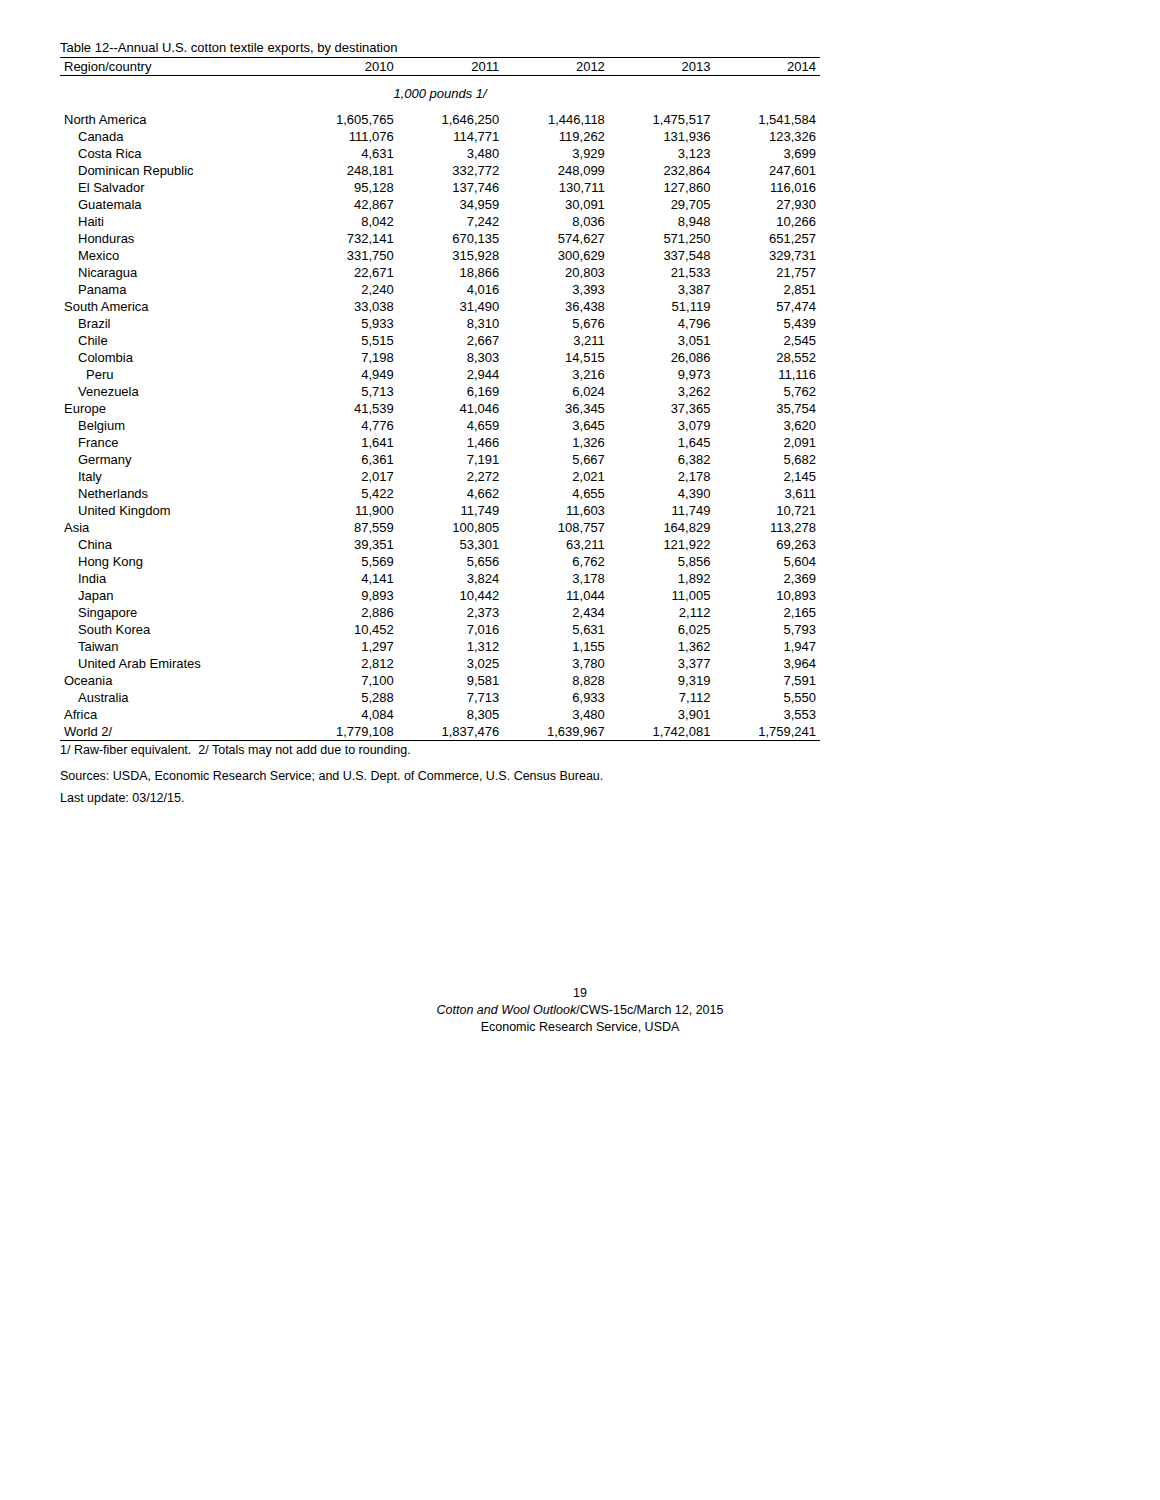Table 12--Annual U.S. cotton textile exports, by destination
| Region/country | 2010 | 2011 | 2012 | 2013 | 2014 |
| --- | --- | --- | --- | --- | --- |
| 1,000 pounds 1/ |
| North America | 1,605,765 | 1,646,250 | 1,446,118 | 1,475,517 | 1,541,584 |
| Canada | 111,076 | 114,771 | 119,262 | 131,936 | 123,326 |
| Costa Rica | 4,631 | 3,480 | 3,929 | 3,123 | 3,699 |
| Dominican Republic | 248,181 | 332,772 | 248,099 | 232,864 | 247,601 |
| El Salvador | 95,128 | 137,746 | 130,711 | 127,860 | 116,016 |
| Guatemala | 42,867 | 34,959 | 30,091 | 29,705 | 27,930 |
| Haiti | 8,042 | 7,242 | 8,036 | 8,948 | 10,266 |
| Honduras | 732,141 | 670,135 | 574,627 | 571,250 | 651,257 |
| Mexico | 331,750 | 315,928 | 300,629 | 337,548 | 329,731 |
| Nicaragua | 22,671 | 18,866 | 20,803 | 21,533 | 21,757 |
| Panama | 2,240 | 4,016 | 3,393 | 3,387 | 2,851 |
| South America | 33,038 | 31,490 | 36,438 | 51,119 | 57,474 |
| Brazil | 5,933 | 8,310 | 5,676 | 4,796 | 5,439 |
| Chile | 5,515 | 2,667 | 3,211 | 3,051 | 2,545 |
| Colombia | 7,198 | 8,303 | 14,515 | 26,086 | 28,552 |
| Peru | 4,949 | 2,944 | 3,216 | 9,973 | 11,116 |
| Venezuela | 5,713 | 6,169 | 6,024 | 3,262 | 5,762 |
| Europe | 41,539 | 41,046 | 36,345 | 37,365 | 35,754 |
| Belgium | 4,776 | 4,659 | 3,645 | 3,079 | 3,620 |
| France | 1,641 | 1,466 | 1,326 | 1,645 | 2,091 |
| Germany | 6,361 | 7,191 | 5,667 | 6,382 | 5,682 |
| Italy | 2,017 | 2,272 | 2,021 | 2,178 | 2,145 |
| Netherlands | 5,422 | 4,662 | 4,655 | 4,390 | 3,611 |
| United Kingdom | 11,900 | 11,749 | 11,603 | 11,749 | 10,721 |
| Asia | 87,559 | 100,805 | 108,757 | 164,829 | 113,278 |
| China | 39,351 | 53,301 | 63,211 | 121,922 | 69,263 |
| Hong Kong | 5,569 | 5,656 | 6,762 | 5,856 | 5,604 |
| India | 4,141 | 3,824 | 3,178 | 1,892 | 2,369 |
| Japan | 9,893 | 10,442 | 11,044 | 11,005 | 10,893 |
| Singapore | 2,886 | 2,373 | 2,434 | 2,112 | 2,165 |
| South Korea | 10,452 | 7,016 | 5,631 | 6,025 | 5,793 |
| Taiwan | 1,297 | 1,312 | 1,155 | 1,362 | 1,947 |
| United Arab Emirates | 2,812 | 3,025 | 3,780 | 3,377 | 3,964 |
| Oceania | 7,100 | 9,581 | 8,828 | 9,319 | 7,591 |
| Australia | 5,288 | 7,713 | 6,933 | 7,112 | 5,550 |
| Africa | 4,084 | 8,305 | 3,480 | 3,901 | 3,553 |
| World 2/ | 1,779,108 | 1,837,476 | 1,639,967 | 1,742,081 | 1,759,241 |
1/ Raw-fiber equivalent. 2/ Totals may not add due to rounding.
Sources: USDA, Economic Research Service; and U.S. Dept. of Commerce, U.S. Census Bureau.
Last update: 03/12/15.
19
Cotton and Wool Outlook/CWS-15c/March 12, 2015
Economic Research Service, USDA